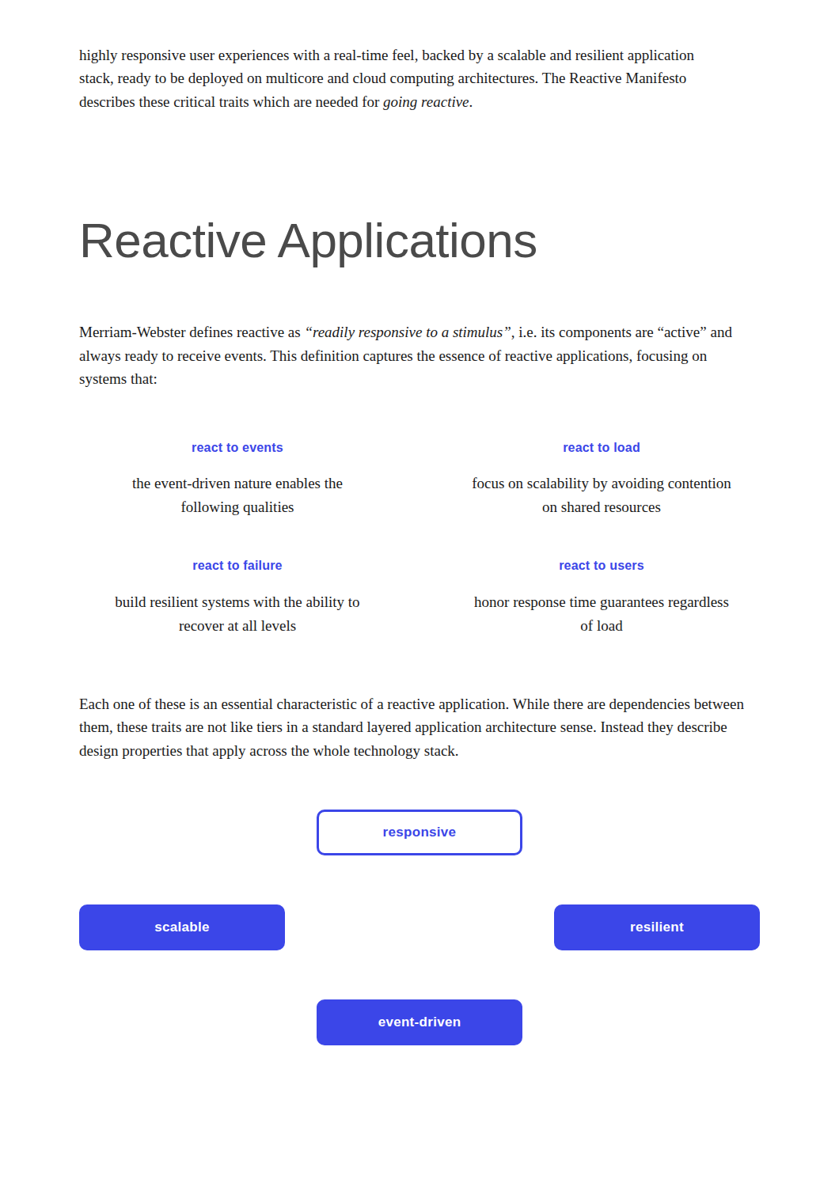highly responsive user experiences with a real-time feel, backed by a scalable and resilient application stack, ready to be deployed on multicore and cloud computing architectures. The Reactive Manifesto describes these critical traits which are needed for going reactive.
Reactive Applications
Merriam-Webster defines reactive as “readily responsive to a stimulus”, i.e. its components are “active” and always ready to receive events. This definition captures the essence of reactive applications, focusing on systems that:
react to events
the event-driven nature enables the following qualities
react to load
focus on scalability by avoiding contention on shared resources
react to failure
build resilient systems with the ability to recover at all levels
react to users
honor response time guarantees regardless of load
Each one of these is an essential characteristic of a reactive application. While there are dependencies between them, these traits are not like tiers in a standard layered application architecture sense. Instead they describe design properties that apply across the whole technology stack.
responsive
scalable
resilient
event-driven